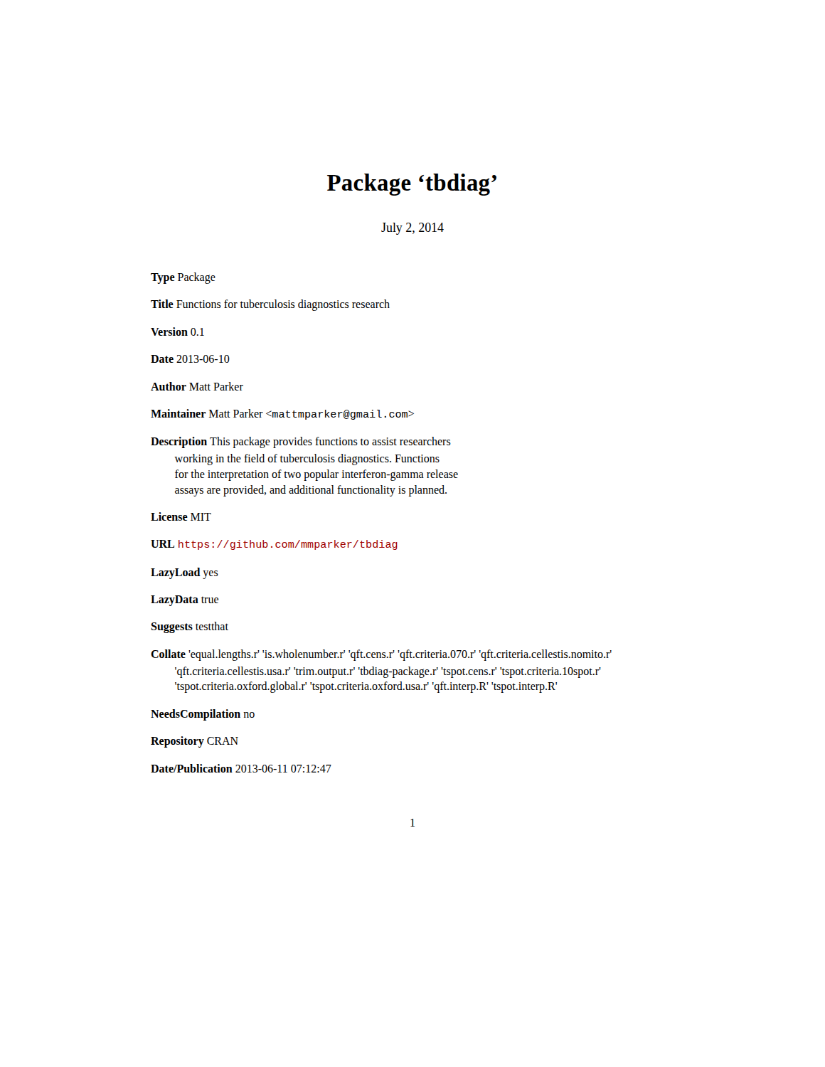Package ‘tbdiag’
July 2, 2014
Type
Package
Title
Functions for tuberculosis diagnostics research
Version
0.1
Date
2013-06-10
Author
Matt Parker
Maintainer
Matt Parker <mattmparker@gmail.com>
Description
This package provides functions to assist researchers
working in the field of tuberculosis diagnostics. Functions
for the interpretation of two popular interferon-gamma release
assays are provided, and additional functionality is planned.
License
MIT
URL
https://github.com/mmparker/tbdiag
LazyLoad
yes
LazyData
true
Suggests
testthat
Collate
'equal.lengths.r' 'is.wholenumber.r' 'qft.cens.r' 'qft.criteria.070.r' 'qft.criteria.cellestis.nomito.r'
'qft.criteria.cellestis.usa.r' 'trim.output.r' 'tbdiag-package.r' 'tspot.cens.r' 'tspot.criteria.10spot.r'
'tspot.criteria.oxford.global.r' 'tspot.criteria.oxford.usa.r' 'qft.interp.R' 'tspot.interp.R'
NeedsCompilation
no
Repository
CRAN
Date/Publication
2013-06-11 07:12:47
1